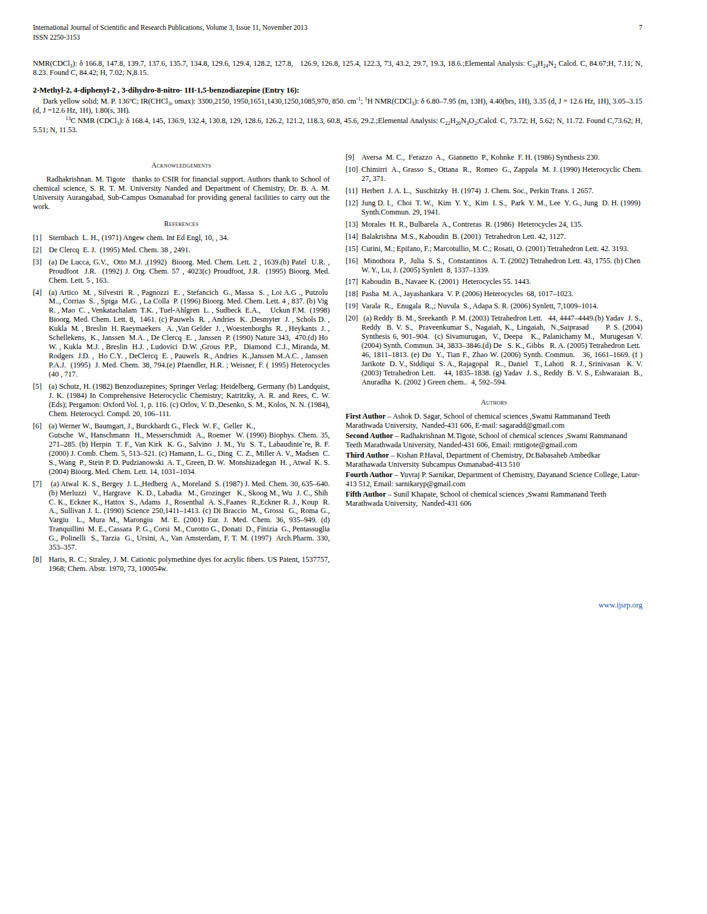International Journal of Scientific and Research Publications, Volume 3, Issue 11, November 2013 7
ISSN 2250-3153
NMR(CDCl3): δ 166.8, 147.8, 139.7, 137.6, 135.7, 134.8, 129.6, 129.4, 128.2, 127.8, 126.9, 126.8, 125.4, 122.3, 73, 43.2, 29.7, 19.3, 18.6.;Elemental Analysis: C24H24N2 Calcd. C, 84.67;H, 7.11; N, 8.23. Found C, 84.42; H, 7.02; N,8.15.
2-Methyl-2, 4-diphenyl-2 , 3-dihydro-8-nitro- 1H-1,5-benzodiazepine (Entry 16):
Dark yellow solid; M. P. 136ºC; IR(CHCl3, υmax): 3300,2150, 1950,1651,1430,1250,1085,970, 850. cm-1; 1H NMR(CDCl3): δ 6.80–7.95 (m, 13H), 4.40(brs, 1H), 3.35 (d, J = 12.6 Hz, 1H), 3.05–3.15 (d, J =12.6 Hz, 1H), 1.80(s, 3H).
13C NMR (CDCl3): δ 168.4, 145, 136.9, 132.4, 130.8, 129, 128.6, 126.2, 121.2, 118.3, 60.8, 45.6, 29.2.;Elemental Analysis: C22H20N3O2;Calcd. C, 73.72; H, 5.62; N, 11.72. Found C,73.62; H, 5.51; N, 11.53.
Acknowledgements
Radhakrishnan. M. Tigote thanks to CSIR for financial support. Authors thank to School of chemical science, S. R. T. M. University Nanded and Department of Chemistry, Dr. B. A. M. University Aurangabad, Sub-Campus Osmanabad for providing general facilities to carry out the work.
References
[1]
Sternbach L. H., (1971) Angew chem. Int Ed Engl, 10, , 34.
[2]
De Clercq E. J. (1995) Med. Chem. 38 , 2491.
[3]
(a) De Lucca, G.V., Otto M.J. ,(1992) Bioorg. Med. Chem. Lett. 2 , 1639.(b) Patel U.R. , Proudfoot J.R. (1992) J. Org. Chem. 57 , 4023(c) Proudfoot, J.R. (1995) Bioorg. Med. Chem. Lett. 5 , 163.
[4]
(a) Artico M. , Silvestri R. , Pagnozzi E. , Stefancich G., Massa S. , Loi A.G ., Putzolu M.., Corrias S. , Spiga M.G. , La Colla P. (1996) Bioorg. Med. Chem. Lett. 4 , 837. (b) Vig R. , Mao C. , Venkatachalam T.K. , Tuel-Ahlgren L. , Sudbeck E.A., Uckun F.M. (1998) Bioorg. Med. Chem. Lett. 8, 1461. (c) Pauwels R. , Andries K. ,Desmyter J. , Schols D. , Kukla M. , Breslin H. Raeymaekers A. ,Van Gelder J. , Woestenborghs R. , Heykants J. , Schellekens, K., Janssen M.A. , De Clercq E. , Janssen P. (1990) Nature 343, 470.(d) Ho W. , Kukla M.J. , Breslin H.J. , Ludovici D.W. ,Grous P.P., Diamond C.J., Miranda, M. Rodgers J.D. , Ho C.Y. , DeClercq E. , Pauwels R., Andries K.,Janssen M.A.C. , Janssen P.A.J. (1995) J. Med. Chem. 38, 794.(e) Pfaendler, H.R. ; Weisner, F. ( 1995) Heterocycles (40 , 717.
[5]
(a) Schutz, H. (1982) Benzodiazepines; Springer Verlag: Heidelberg, Germany (b) Landquist, J. K. (1984) In Comprehensive Heterocyclic Chemistry; Katritzky, A. R. and Rees, C. W. (Eds); Pergamon: Oxford Vol. 1, p. 116. (c) Orlov, V. D.,Desenko, S. M., Kolos, N. N. (1984), Chem. Heterocycl. Compd. 20, 106–111.
[6]
(a) Werner W., Baumgart, J., Burckhardt G., Fleck W. F., Geller K.,
Gutsche W., Hanschmann H., Messerschmidt A., Roemer W. (1990) Biophys. Chem. 35, 271–285. (b) Herpin T. F., Van Kirk K. G., Salvino J. M., Yu S. T., Labaudinie`re, R. F. (2000) J. Comb. Chem. 5, 513–521. (c) Hamann, L. G., Ding C. Z., Miller A. V., Madsen C. S., Wang P., Stein P. D. Pudzianowski A. T., Green, D. W. Monshizadegan H. , Atwal K. S. (2004) Bioorg. Med. Chem. Lett. 14, 1031–1034.
[7]
(a) Atwal K. S., Bergey J. L.,Hedberg A., Moreland S. (1987) J. Med. Chem. 30, 635–640.(b) Merluzzi V., Hargrave K. D., Labadia M., Grozinger K., Skoog M., Wu J. C., Shih C. K., Eckner K., Hattox S., Adams J., Rosenthal A. S.,Faanes R.,Eckner R. J., Koup R. A., Sullivan J. L. (1990) Science 250,1411–1413. (c) Di Braccio M., Grossi G., Roma G., Vargiu L., Mura M., Marongiu M. E. (2001) Eur. J. Med. Chem. 36, 935–949. (d) Tranquillini M. E., Cassara P. G., Corsi M., Curotto G., Donati D., Finizia G., Pentassuglia G., Polinelli S., Tarzia G., Ursini, A., Van Amsterdam, F. T. M. (1997) Arch.Pharm. 330, 353–357.
[8]
Haris, R. C.; Straley, J. M. Cationic polymethine dyes for acrylic fibers. US Patent, 1537757, 1968; Chem. Abstr. 1970, 73, 100054w.
[9]
Aversa M. C., Ferazzo A., Giannetto P., Kohnke F. H. (1986) Synthesis 230.
[10]
Chimirri A., Grasso S., Ottana R., Romeo G., Zappala M. J. (1990) Heterocyclic Chem. 27, 371.
[11]
Herbert J. A. L., Suschitzky H. (1974) J. Chem. Soc., Perkin Trans. 1 2657.
[12]
Jung D. I., Choi T. W., Kim Y. Y., Kim I. S., Park Y. M., Lee Y. G., Jung D. H. (1999) Synth.Commun. 29, 1941.
[13]
Morales H. R., Bulbarela A., Contreras R. (1986) Heterocycles 24, 135.
[14]
Balakrishna M.S., Kaboudin B. (2001) Tetrahedron Lett. 42, 1127.
[15]
Curini, M.; Epifano, F.; Marcotullio, M. C.; Rosati, O. (2001) Tetrahedron Lett. 42. 3193.
[16]
Minothora P., Julia S. S., Constantinos A. T. (2002) Tetrahedron Lett. 43, 1755. (b) Chen W. Y., Lu, J. (2005) Synlett 8, 1337–1339.
[17]
Kaboudin B., Navaee K. (2001) Heterocycles 55. 1443.
[18]
Pasha M. A., Jayashankara V. P. (2006) Heterocycles 68, 1017–1023.
[19]
Varala R., Enugala R.,; Nuvula S., Adapa S. R. (2006) Synlett, 7,1009–1014.
[20]
(a) Reddy B. M., Sreekanth P. M. (2003) Tetrahedron Lett. 44, 4447–4449.(b) Yadav J. S., Reddy B. V. S., Praveenkumar S., Nagaiah, K., Lingaiah, N.,Saiprasad P. S. (2004) Synthesis 6, 901–904. (c) Sivamurugan, V., Deepa K., Palanichamy M., Murugesan V. (2004) Synth. Commun. 34, 3833–3846.(d) De S. K., Gibbs R. A. (2005) Tetrahedron Lett. 46, 1811–1813. (e) Du Y., Tian F., Zhao W. (2006) Synth. Commun. 36, 1661–1669. (f ) Jarikote D. V., Siddiqui S. A., Rajagopal R.., Daniel T., Lahoti R. J., Srinivasan K. V. (2003) Tetrahedron Lett. 44, 1835–1838. (g) Yadav J. S., Reddy B. V. S., Eshwaraian B., Anuradha K. (2002 ) Green chem.. 4, 592–594.
Authors
First Author – Ashok D. Sagar, School of chemical sciences ,Swami Rammanand Teeth Marathwada University, Nanded-431 606, E-mail: sagaradd@gmail.com
Second Author – Radhakrishnan M.Tigote, School of chemical sciences ,Swami Rammanand Teeth Marathwada University, Nanded-431 606, Email: rmtigote@gmail.com
Third Author – Kishan P.Haval, Department of Chemistry, Dr.Babasaheb Ambedkar Marathawada University Subcampus Osmanabad-413 510
Fourth Author – Yuvraj P. Sarnikar, Department of Chemistry, Dayanand Science College, Latur-413 512, Email: sarnikaryp@gmail.com
Fifth Author – Sunil Khapate, School of chemical sciences ,Swami Rammanand Teeth Marathwada University, Nanded-431 606
www.ijsrp.org